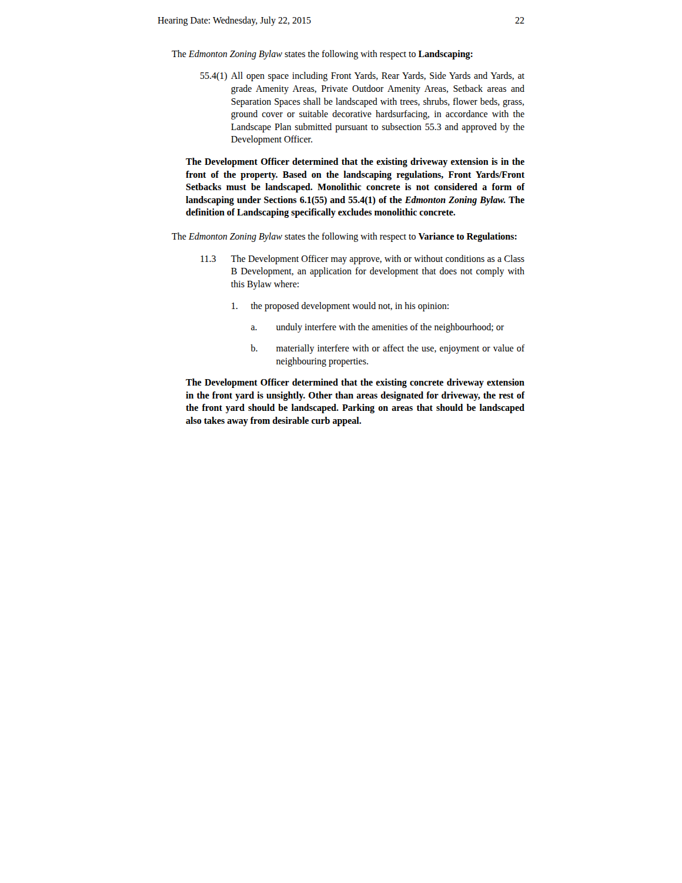Hearing Date: Wednesday, July 22, 2015
22
The Edmonton Zoning Bylaw states the following with respect to Landscaping:
55.4(1)
All open space including Front Yards, Rear Yards, Side Yards and Yards, at grade Amenity Areas, Private Outdoor Amenity Areas, Setback areas and Separation Spaces shall be landscaped with trees, shrubs, flower beds, grass, ground cover or suitable decorative hardsurfacing, in accordance with the Landscape Plan submitted pursuant to subsection 55.3 and approved by the Development Officer.
The Development Officer determined that the existing driveway extension is in the front of the property. Based on the landscaping regulations, Front Yards/Front Setbacks must be landscaped. Monolithic concrete is not considered a form of landscaping under Sections 6.1(55) and 55.4(1) of the Edmonton Zoning Bylaw. The definition of Landscaping specifically excludes monolithic concrete.
The Edmonton Zoning Bylaw states the following with respect to Variance to Regulations:
11.3
The Development Officer may approve, with or without conditions as a Class B Development, an application for development that does not comply with this Bylaw where:
1.
the proposed development would not, in his opinion:
a.
unduly interfere with the amenities of the neighbourhood; or
b.
materially interfere with or affect the use, enjoyment or value of neighbouring properties.
The Development Officer determined that the existing concrete driveway extension in the front yard is unsightly. Other than areas designated for driveway, the rest of the front yard should be landscaped. Parking on areas that should be landscaped also takes away from desirable curb appeal.